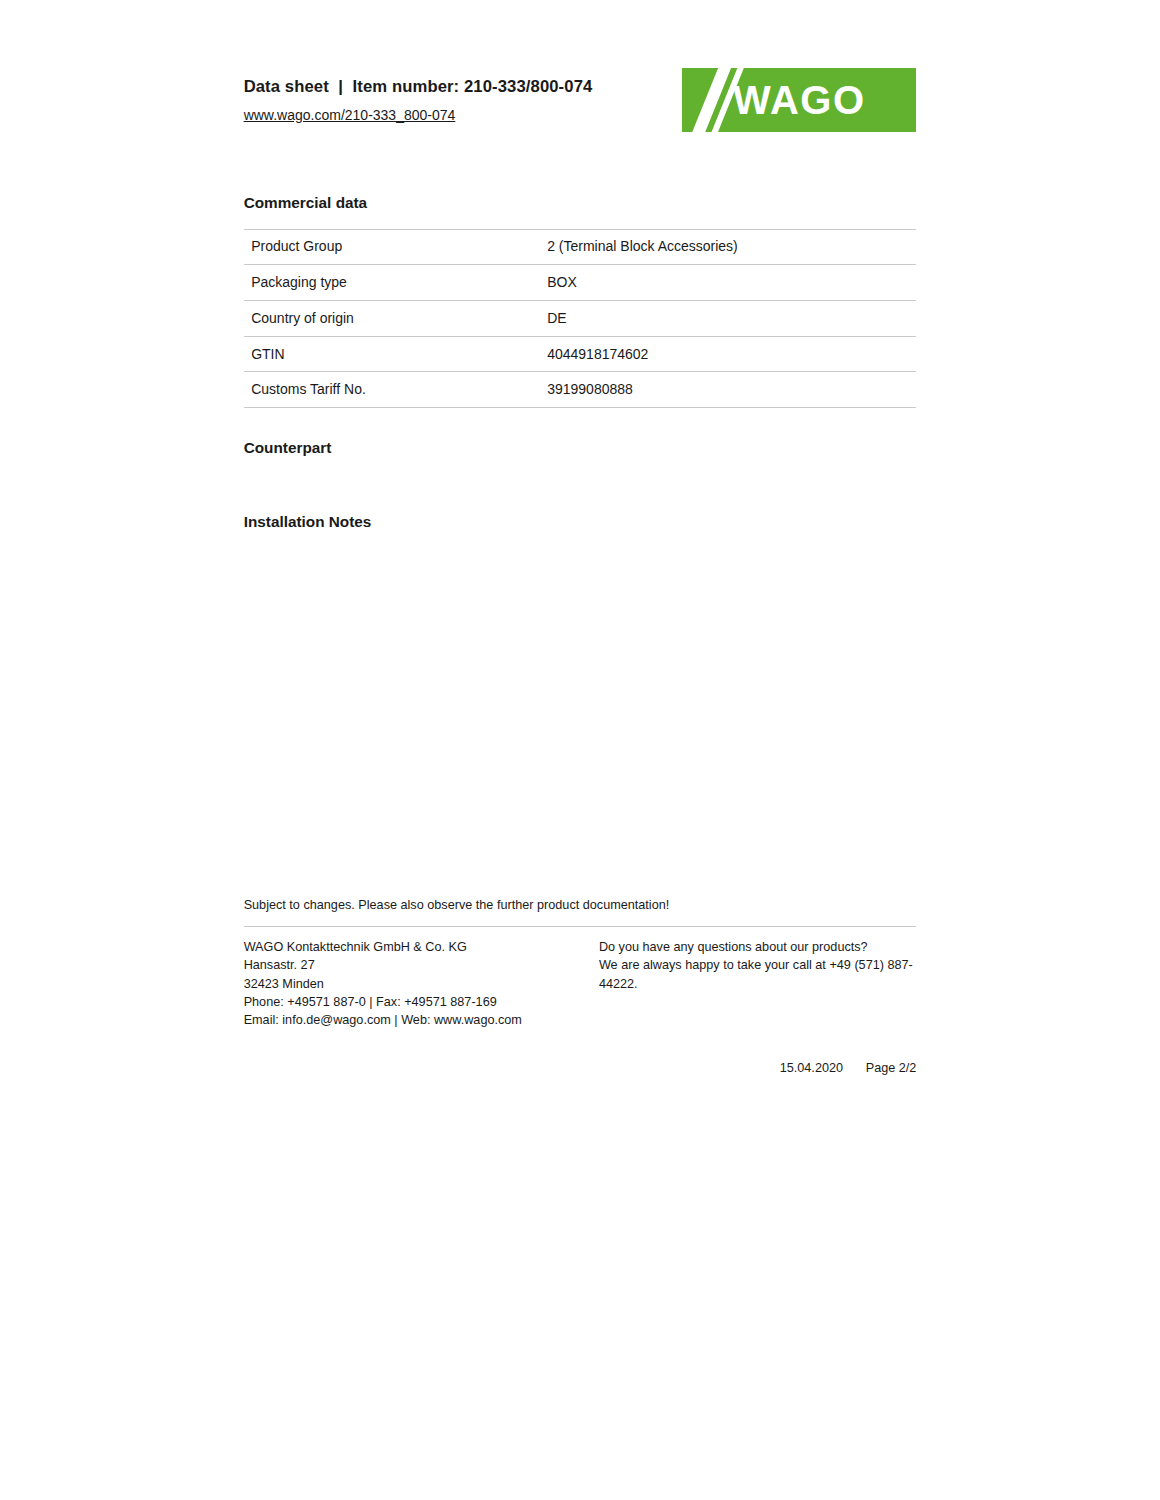Data sheet | Item number: 210-333/800-074
www.wago.com/210-333_800-074
WAGO
Commercial data
| Product Group | 2 (Terminal Block Accessories) |
| Packaging type | BOX |
| Country of origin | DE |
| GTIN | 4044918174602 |
| Customs Tariff No. | 39199080888 |
Counterpart
Installation Notes
Subject to changes. Please also observe the further product documentation!
WAGO Kontakttechnik GmbH & Co. KG
Hansastr. 27
32423 Minden
Phone: +49571 887-0 | Fax: +49571 887-169
Email: info.de@wago.com | Web: www.wago.com
Do you have any questions about our products?
We are always happy to take your call at +49 (571) 887-44222.
15.04.2020 Page 2/2